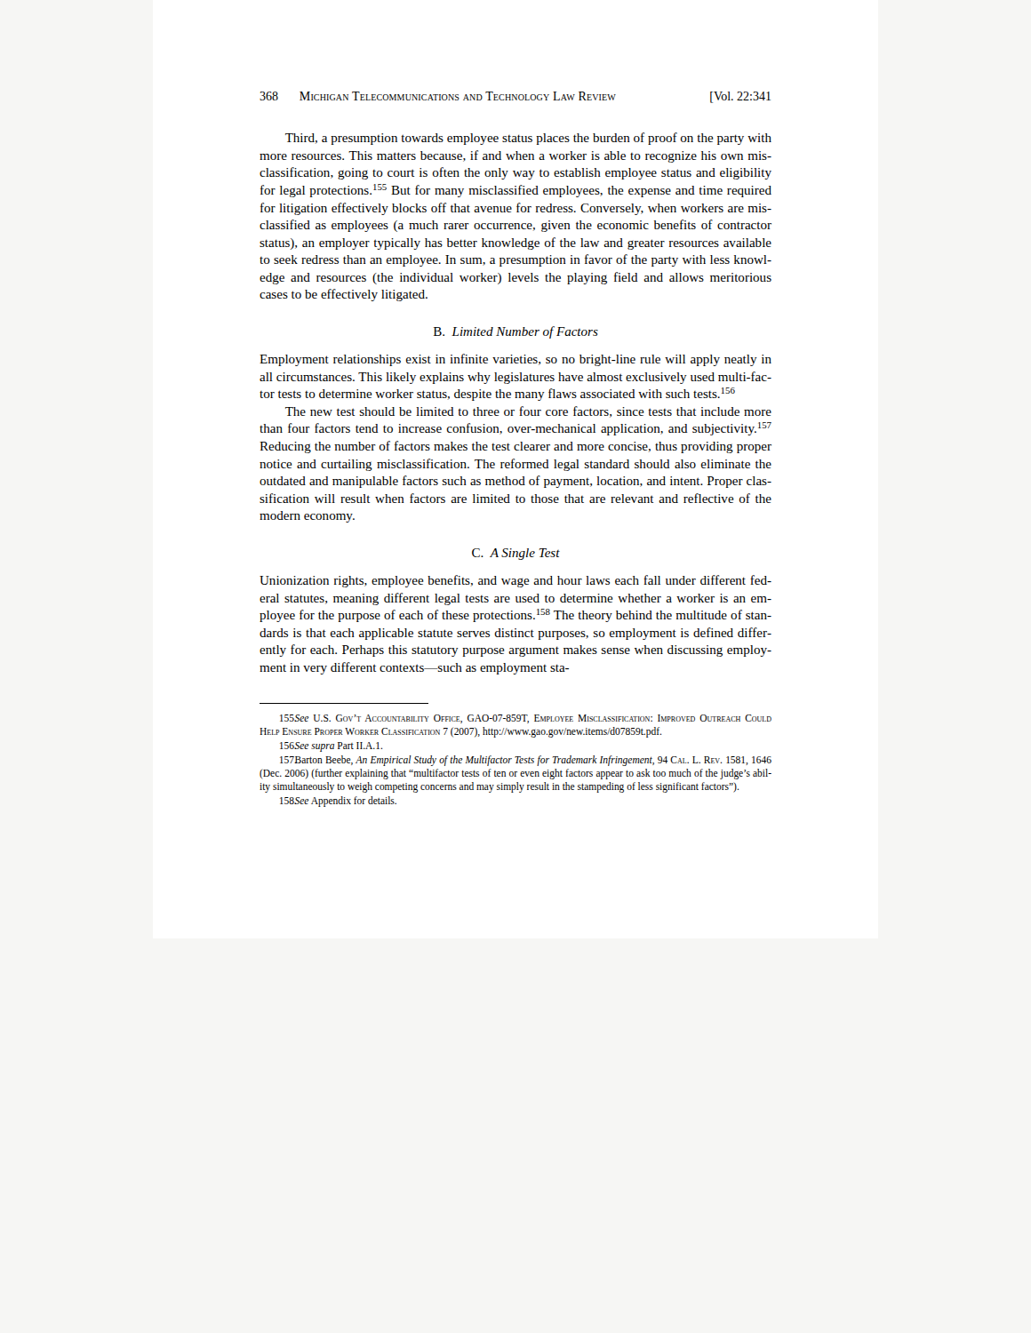368 Michigan Telecommunications and Technology Law Review [Vol. 22:341
Third, a presumption towards employee status places the burden of proof on the party with more resources. This matters because, if and when a worker is able to recognize his own misclassification, going to court is often the only way to establish employee status and eligibility for legal protections.155 But for many misclassified employees, the expense and time required for litigation effectively blocks off that avenue for redress. Conversely, when workers are misclassified as employees (a much rarer occurrence, given the economic benefits of contractor status), an employer typically has better knowledge of the law and greater resources available to seek redress than an employee. In sum, a presumption in favor of the party with less knowledge and resources (the individual worker) levels the playing field and allows meritorious cases to be effectively litigated.
B. Limited Number of Factors
Employment relationships exist in infinite varieties, so no bright-line rule will apply neatly in all circumstances. This likely explains why legislatures have almost exclusively used multi-factor tests to determine worker status, despite the many flaws associated with such tests.156
The new test should be limited to three or four core factors, since tests that include more than four factors tend to increase confusion, over-mechanical application, and subjectivity.157 Reducing the number of factors makes the test clearer and more concise, thus providing proper notice and curtailing misclassification. The reformed legal standard should also eliminate the outdated and manipulable factors such as method of payment, location, and intent. Proper classification will result when factors are limited to those that are relevant and reflective of the modern economy.
C. A Single Test
Unionization rights, employee benefits, and wage and hour laws each fall under different federal statutes, meaning different legal tests are used to determine whether a worker is an employee for the purpose of each of these protections.158 The theory behind the multitude of standards is that each applicable statute serves distinct purposes, so employment is defined differently for each. Perhaps this statutory purpose argument makes sense when discussing employment in very different contexts—such as employment sta-
155. See U.S. Gov’t Accountability Office, GAO-07-859T, Employee Misclassification: Improved Outreach Could Help Ensure Proper Worker Classification 7 (2007), http://www.gao.gov/new.items/d07859t.pdf.
156. See supra Part II.A.1.
157. Barton Beebe, An Empirical Study of the Multifactor Tests for Trademark Infringement, 94 Cal. L. Rev. 1581, 1646 (Dec. 2006) (further explaining that “multifactor tests of ten or even eight factors appear to ask too much of the judge’s ability simultaneously to weigh competing concerns and may simply result in the stampeding of less significant factors”).
158. See Appendix for details.